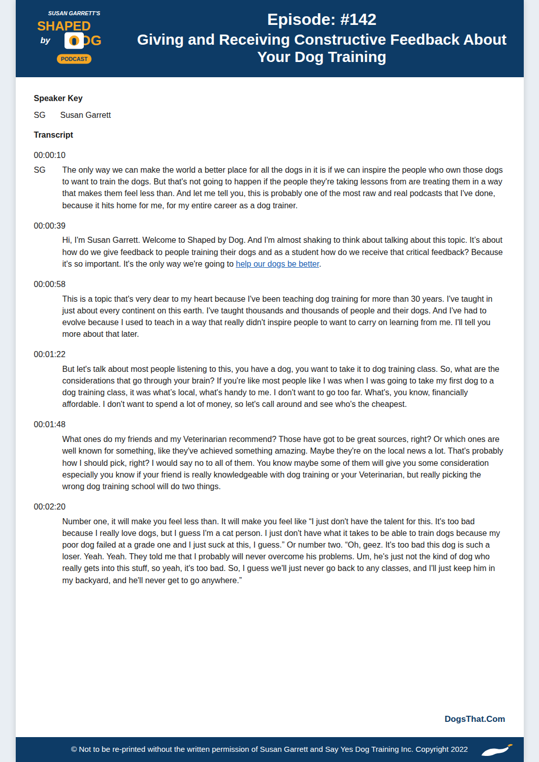Susan Garrett's Shaped by Dog Podcast SUSAN GARRETT'S SHAPED by DOG PODCAST
Episode: #142
Giving and Receiving Constructive Feedback About Your Dog Training
Speaker Key
SG
Susan Garrett
Transcript
00:00:10
SG
The only way we can make the world a better place for all the dogs in it is if we can inspire the people who own those dogs to want to train the dogs. But that's not going to happen if the people they're taking lessons from are treating them in a way that makes them feel less than. And let me tell you, this is probably one of the most raw and real podcasts that I've done, because it hits home for me, for my entire career as a dog trainer.
00:00:39
Hi, I'm Susan Garrett. Welcome to Shaped by Dog. And I'm almost shaking to think about talking about this topic. It’s about how do we give feedback to people training their dogs and as a student how do we receive that critical feedback? Because it's so important. It's the only way we're going to help our dogs be better.
00:00:58
This is a topic that's very dear to my heart because I've been teaching dog training for more than 30 years. I've taught in just about every continent on this earth. I've taught thousands and thousands of people and their dogs. And I've had to evolve because I used to teach in a way that really didn't inspire people to want to carry on learning from me. I'll tell you more about that later.
00:01:22
But let's talk about most people listening to this, you have a dog, you want to take it to dog training class. So, what are the considerations that go through your brain? If you're like most people like I was when I was going to take my first dog to a dog training class, it was what’s local, what's handy to me. I don't want to go too far. What's, you know, financially affordable. I don't want to spend a lot of money, so let's call around and see who's the cheapest.
00:01:48
What ones do my friends and my Veterinarian recommend? Those have got to be great sources, right? Or which ones are well known for something, like they've achieved something amazing. Maybe they're on the local news a lot. That's probably how I should pick, right? I would say no to all of them. You know maybe some of them will give you some consideration especially you know if your friend is really knowledgeable with dog training or your Veterinarian, but really picking the wrong dog training school will do two things.
00:02:20
Number one, it will make you feel less than. It will make you feel like “I just don't have the talent for this. It's too bad because I really love dogs, but I guess I'm a cat person. I just don't have what it takes to be able to train dogs because my poor dog failed at a grade one and I just suck at this, I guess.” Or number two. “Oh, geez. It's too bad this dog is such a loser. Yeah. Yeah. They told me that I probably will never overcome his problems. Um, he's just not the kind of dog who really gets into this stuff, so yeah, it's too bad. So, I guess we'll just never go back to any classes, and I'll just keep him in my backyard, and he'll never get to go anywhere.”
DogsThat.Com
© Not to be re-printed without the written permission of Susan Garrett and Say Yes Dog Training Inc. Copyright 2022